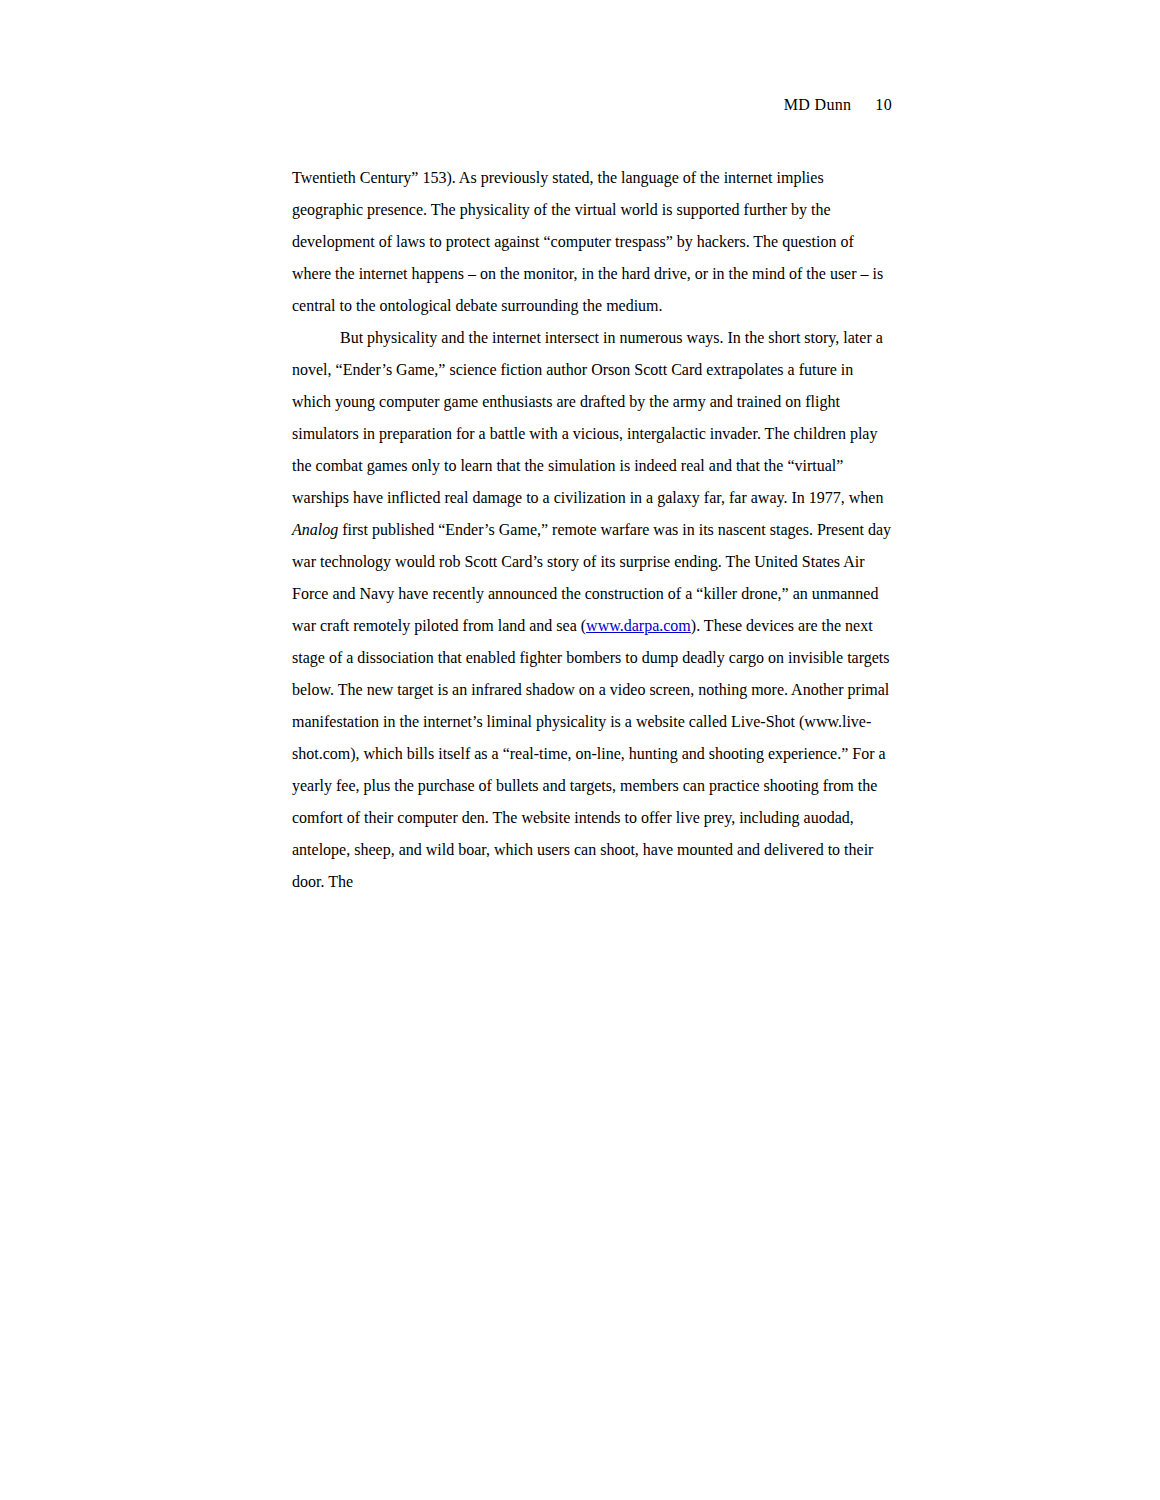MD Dunn10
Twentieth Century” 153). As previously stated, the language of the internet implies geographic presence. The physicality of the virtual world is supported further by the development of laws to protect against “computer trespass” by hackers. The question of where the internet happens – on the monitor, in the hard drive, or in the mind of the user – is central to the ontological debate surrounding the medium.
But physicality and the internet intersect in numerous ways. In the short story, later a novel, “Ender’s Game,” science fiction author Orson Scott Card extrapolates a future in which young computer game enthusiasts are drafted by the army and trained on flight simulators in preparation for a battle with a vicious, intergalactic invader. The children play the combat games only to learn that the simulation is indeed real and that the “virtual” warships have inflicted real damage to a civilization in a galaxy far, far away. In 1977, when Analog first published “Ender’s Game,” remote warfare was in its nascent stages. Present day war technology would rob Scott Card’s story of its surprise ending. The United States Air Force and Navy have recently announced the construction of a “killer drone,” an unmanned war craft remotely piloted from land and sea (www.darpa.com). These devices are the next stage of a dissociation that enabled fighter bombers to dump deadly cargo on invisible targets below. The new target is an infrared shadow on a video screen, nothing more. Another primal manifestation in the internet’s liminal physicality is a website called Live-Shot (www.live-shot.com), which bills itself as a “real-time, on-line, hunting and shooting experience.” For a yearly fee, plus the purchase of bullets and targets, members can practice shooting from the comfort of their computer den. The website intends to offer live prey, including auodad, antelope, sheep, and wild boar, which users can shoot, have mounted and delivered to their door. The